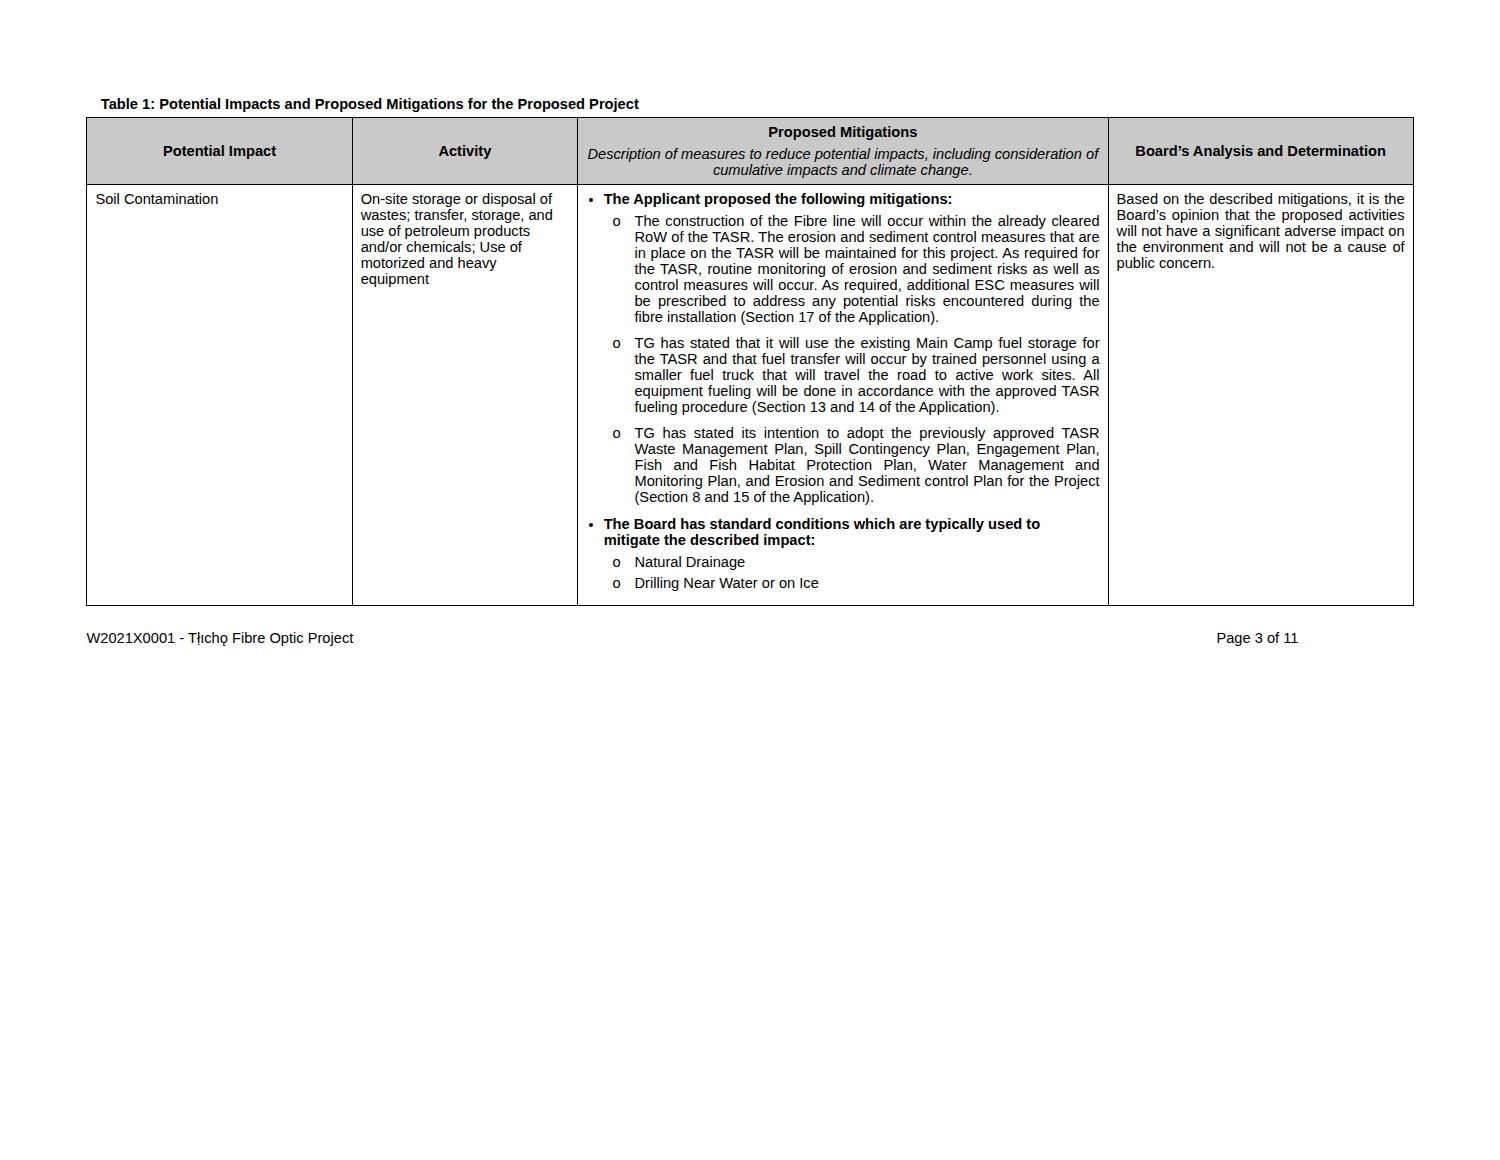Table 1: Potential Impacts and Proposed Mitigations for the Proposed Project
| Potential Impact | Activity | Proposed Mitigations Description of measures to reduce potential impacts, including consideration of cumulative impacts and climate change. | Board’s Analysis and Determination |
| --- | --- | --- | --- |
| Soil Contamination | On-site storage or disposal of wastes; transfer, storage, and use of petroleum products and/or chemicals; Use of motorized and heavy equipment | The Applicant proposed the following mitigations: The construction of the Fibre line will occur within the already cleared RoW of the TASR. The erosion and sediment control measures that are in place on the TASR will be maintained for this project. As required for the TASR, routine monitoring of erosion and sediment risks as well as control measures will occur. As required, additional ESC measures will be prescribed to address any potential risks encountered during the fibre installation (Section 17 of the Application). TG has stated that it will use the existing Main Camp fuel storage for the TASR and that fuel transfer will occur by trained personnel using a smaller fuel truck that will travel the road to active work sites. All equipment fueling will be done in accordance with the approved TASR fueling procedure (Section 13 and 14 of the Application). TG has stated its intention to adopt the previously approved TASR Waste Management Plan, Spill Contingency Plan, Engagement Plan, Fish and Fish Habitat Protection Plan, Water Management and Monitoring Plan, and Erosion and Sediment control Plan for the Project (Section 8 and 15 of the Application). The Board has standard conditions which are typically used to mitigate the described impact: Natural Drainage Drilling Near Water or on Ice | Based on the described mitigations, it is the Board’s opinion that the proposed activities will not have a significant adverse impact on the environment and will not be a cause of public concern. |
W2021X0001 - Tł̣ıchǫ Fibre Optic Project
Page 3 of 11